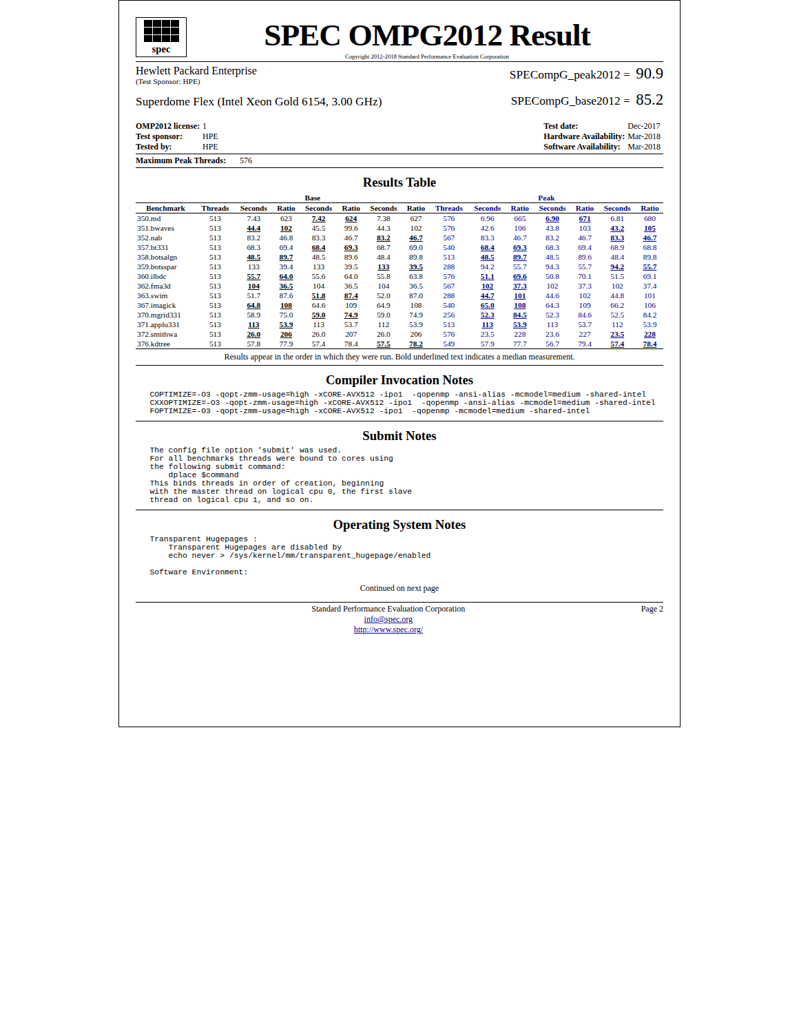spec
SPEC OMPG2012 Result
Copyright 2012-2018 Standard Performance Evaluation Corporation
Hewlett Packard Enterprise
(Test Sponsor: HPE)
Superdome Flex (Intel Xeon Gold 6154, 3.00 GHz)
SPECompG_peak2012 = 90.9
SPECompG_base2012 = 85.2
| OMP2012 license: | 1 |
| Test sponsor: | HPE |
| Tested by: | HPE |
| Test date: | Dec-2017 |
| Hardware Availability: | Mar-2018 |
| Software Availability: | Mar-2018 |
Maximum Peak Threads:576
Results Table
| | Base | Peak |
| --- | --- | --- |
| Benchmark | Threads | Seconds | Ratio | Seconds | Ratio | Seconds | Ratio | Threads | Seconds | Ratio | Seconds | Ratio | Seconds | Ratio |
| 350.md | 513 | 7.43 | 623 | 7.42 | 624 | 7.38 | 627 | 576 | 6.96 | 665 | 6.90 | 671 | 6.81 | 680 |
| 351.bwaves | 513 | 44.4 | 102 | 45.5 | 99.6 | 44.3 | 102 | 576 | 42.6 | 106 | 43.8 | 103 | 43.2 | 105 |
| 352.nab | 513 | 83.2 | 46.8 | 83.3 | 46.7 | 83.2 | 46.7 | 567 | 83.3 | 46.7 | 83.2 | 46.7 | 83.3 | 46.7 |
| 357.bt331 | 513 | 68.3 | 69.4 | 68.4 | 69.3 | 68.7 | 69.0 | 540 | 68.4 | 69.3 | 68.3 | 69.4 | 68.9 | 68.8 |
| 358.botsalgn | 513 | 48.5 | 89.7 | 48.5 | 89.6 | 48.4 | 89.8 | 513 | 48.5 | 89.7 | 48.5 | 89.6 | 48.4 | 89.8 |
| 359.botsspar | 513 | 133 | 39.4 | 133 | 39.5 | 133 | 39.5 | 288 | 94.2 | 55.7 | 94.3 | 55.7 | 94.2 | 55.7 |
| 360.ilbdc | 513 | 55.7 | 64.0 | 55.6 | 64.0 | 55.8 | 63.8 | 576 | 51.1 | 69.6 | 50.8 | 70.1 | 51.5 | 69.1 |
| 362.fma3d | 513 | 104 | 36.5 | 104 | 36.5 | 104 | 36.5 | 567 | 102 | 37.3 | 102 | 37.3 | 102 | 37.4 |
| 363.swim | 513 | 51.7 | 87.6 | 51.8 | 87.4 | 52.0 | 87.0 | 288 | 44.7 | 101 | 44.6 | 102 | 44.8 | 101 |
| 367.imagick | 513 | 64.8 | 108 | 64.6 | 109 | 64.9 | 108 | 540 | 65.0 | 108 | 64.3 | 109 | 66.2 | 106 |
| 370.mgrid331 | 513 | 58.9 | 75.0 | 59.0 | 74.9 | 59.0 | 74.9 | 256 | 52.3 | 84.5 | 52.3 | 84.6 | 52.5 | 84.2 |
| 371.applu331 | 513 | 113 | 53.9 | 113 | 53.7 | 112 | 53.9 | 513 | 113 | 53.9 | 113 | 53.7 | 112 | 53.9 |
| 372.smithwa | 513 | 26.0 | 206 | 26.0 | 207 | 26.0 | 206 | 576 | 23.5 | 228 | 23.6 | 227 | 23.5 | 228 |
| 376.kdtree | 513 | 57.8 | 77.9 | 57.4 | 78.4 | 57.5 | 78.2 | 549 | 57.9 | 77.7 | 56.7 | 79.4 | 57.4 | 78.4 |
Results appear in the order in which they were run. Bold underlined text indicates a median measurement.
Compiler Invocation Notes
   COPTIMIZE=-O3 -qopt-zmm-usage=high -xCORE-AVX512 -ipo1  -qopenmp -ansi-alias -mcmodel=medium -shared-intel
   CXXOPTIMIZE=-O3 -qopt-zmm-usage=high -xCORE-AVX512 -ipo1  -qopenmp -ansi-alias -mcmodel=medium -shared-intel
   FOPTIMIZE=-O3 -qopt-zmm-usage=high -xCORE-AVX512 -ipo1  -qopenmp -mcmodel=medium -shared-intel
Submit Notes
   The config file option 'submit' was used.
   For all benchmarks threads were bound to cores using
   the following submit command:
       dplace $command
   This binds threads in order of creation, beginning
   with the master thread on logical cpu 0, the first slave
   thread on logical cpu 1, and so on.
Operating System Notes
   Transparent Hugepages :
       Transparent Hugepages are disabled by
       echo never > /sys/kernel/mm/transparent_hugepage/enabled

   Software Environment:
Continued on next page
Standard Performance Evaluation Corporation
info@spec.org
http://www.spec.org/
Page 2